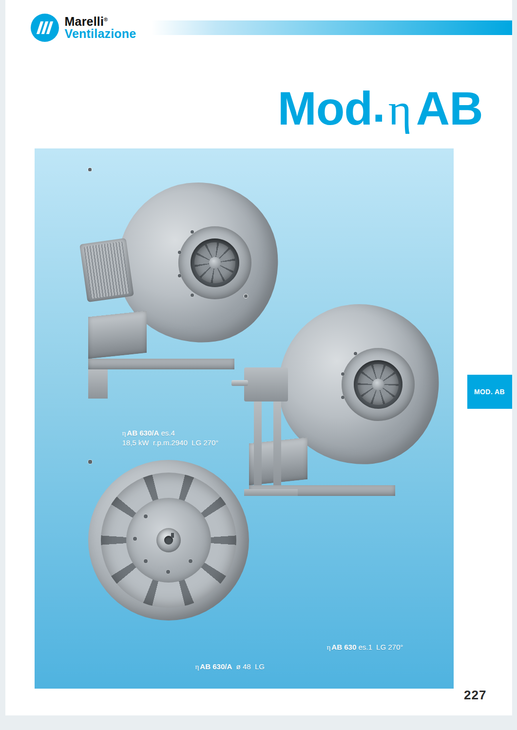Marelli® Ventilazione
Mod. η AB
ηAB 630/A es.4
18,5 kW r.p.m.2940 LG 270°
ηAB 630 es.1 LG 270°
ηAB 630/A ø 48 LG
MOD. AB
227